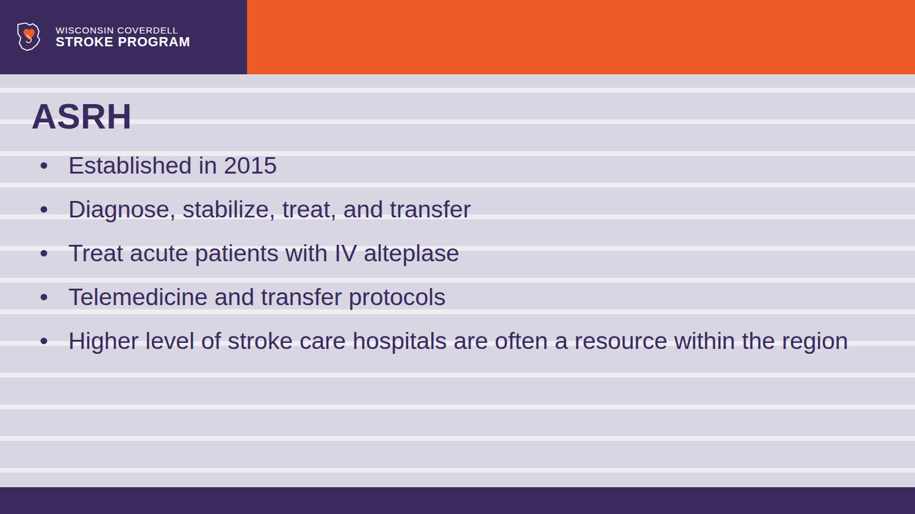WISCONSIN COVERDELL
STROKE PROGRAM
ASRH
Established in 2015
Diagnose, stabilize, treat, and transfer
Treat acute patients with IV alteplase
Telemedicine and transfer protocols
Higher level of stroke care hospitals are often a resource within the region